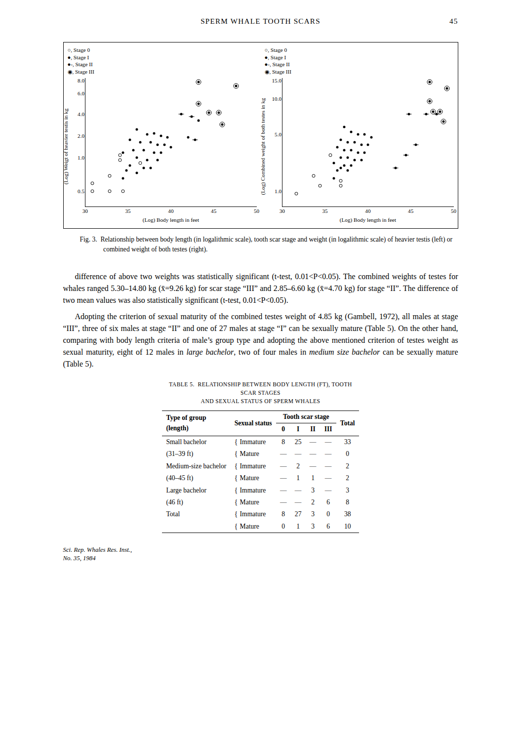SPERM WHALE TOOTH SCARS 45
○, Stage 0
●, Stage I
●-, Stage II
◉, Stage III
(Log) Weigt of heavier testis in kg
8.0 6.0 4.0 2.0 1.0 0.5
30 35 40 45 50
(Log) Body length in feet
○, Stage 0
●, Stage I
●-, Stage II
◉, Stage III
(Log) Combined weight of both testes in kg
15.0 10.0 5.0 1.0
30 35 40 45 50
(Log) Body length in feet
Fig. 3. Relationship between body length (in logalithmic scale), tooth scar stage and weight (in logalithmic scale) of heavier testis (left) or combined weight of both testes (right).
difference of above two weights was statistically significant (t-test, 0.01<P<0.05). The combined weights of testes for whales ranged 5.30–14.80 kg (x̄=9.26 kg) for scar stage “III” and 2.85–6.60 kg (x̄=4.70 kg) for stage “II”. The difference of two mean values was also statistically significant (t-test, 0.01<P<0.05).
Adopting the criterion of sexual maturity of the combined testes weight of 4.85 kg (Gambell, 1972), all males at stage “III”, three of six males at stage “II” and one of 27 males at stage “I” can be sexually mature (Table 5). On the other hand, comparing with body length criteria of male’s group type and adopting the above mentioned criterion of testes weight as sexual maturity, eight of 12 males in large bachelor, two of four males in medium size bachelor can be sexually mature (Table 5).
TABLE 5. RELATIONSHIP BETWEEN BODY LENGTH (FT), TOOTH SCAR STAGES AND SEXUAL STATUS OF SPERM WHALES
| Type of group (length) | Sexual status | Tooth scar stage | Total |
| --- | --- | --- | --- |
| 0 | I | II | III |
| Small bachelor | { Immature | 8 | 25 | — | — | 33 |
| (31–39 ft) | { Mature | — | — | — | — | 0 |
| Medium-size bachelor | { Immature | — | 2 | — | — | 2 |
| (40–45 ft) | { Mature | — | 1 | 1 | — | 2 |
| Large bachelor | { Immature | — | — | 3 | — | 3 |
| (46 ft) | { Mature | — | — | 2 | 6 | 8 |
| Total | { Immature | 8 | 27 | 3 | 0 | 38 |
| | { Mature | 0 | 1 | 3 | 6 | 10 |
Sci. Rep. Whales Res. Inst.,
No. 35, 1984